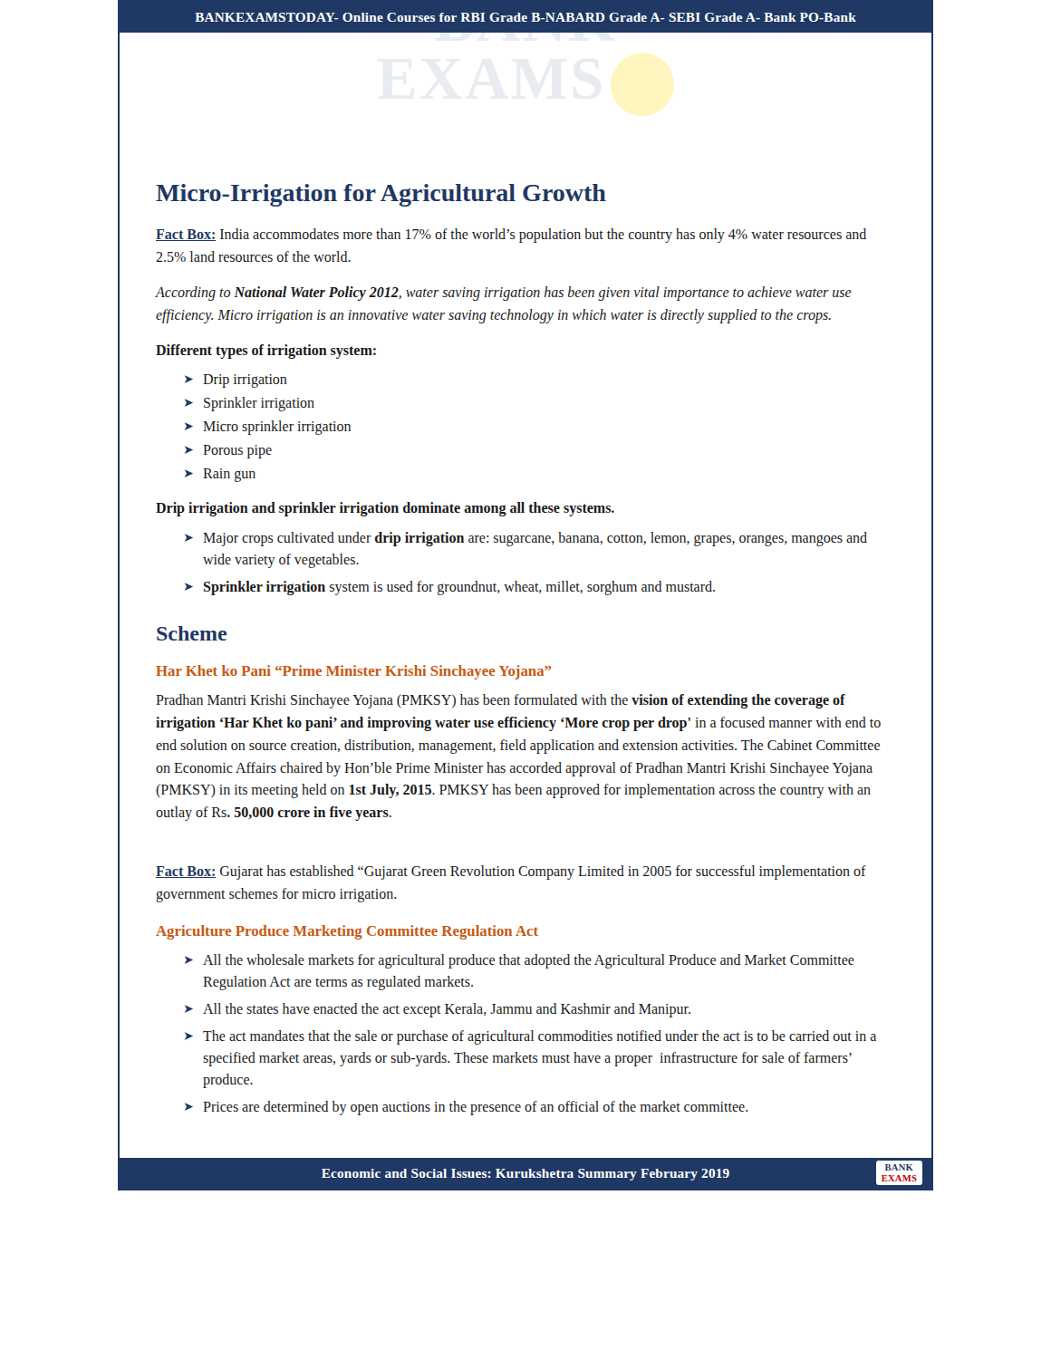BANKEXAMSTODAY- Online Courses for RBI Grade B-NABARD Grade A- SEBI Grade A- Bank PO-Bank
BANK
EXAMS
Micro-Irrigation for Agricultural Growth
Fact Box: India accommodates more than 17% of the world’s population but the country has only 4% water resources and 2.5% land resources of the world.
According to National Water Policy 2012, water saving irrigation has been given vital importance to achieve water use efficiency. Micro irrigation is an innovative water saving technology in which water is directly supplied to the crops.
Different types of irrigation system:
Drip irrigation
Sprinkler irrigation
Micro sprinkler irrigation
Porous pipe
Rain gun
Drip irrigation and sprinkler irrigation dominate among all these systems.
Major crops cultivated under drip irrigation are: sugarcane, banana, cotton, lemon, grapes, oranges, mangoes and wide variety of vegetables.
Sprinkler irrigation system is used for groundnut, wheat, millet, sorghum and mustard.
Scheme
Har Khet ko Pani “Prime Minister Krishi Sinchayee Yojana”
Pradhan Mantri Krishi Sinchayee Yojana (PMKSY) has been formulated with the vision of extending the coverage of irrigation ‘Har Khet ko pani’ and improving water use efficiency ‘More crop per drop' in a focused manner with end to end solution on source creation, distribution, management, field application and extension activities. The Cabinet Committee on Economic Affairs chaired by Hon’ble Prime Minister has accorded approval of Pradhan Mantri Krishi Sinchayee Yojana (PMKSY) in its meeting held on 1st July, 2015. PMKSY has been approved for implementation across the country with an outlay of Rs. 50,000 crore in five years.
Fact Box: Gujarat has established “Gujarat Green Revolution Company Limited in 2005 for successful implementation of government schemes for micro irrigation.
Agriculture Produce Marketing Committee Regulation Act
All the wholesale markets for agricultural produce that adopted the Agricultural Produce and Market Committee Regulation Act are terms as regulated markets.
All the states have enacted the act except Kerala, Jammu and Kashmir and Manipur.
The act mandates that the sale or purchase of agricultural commodities notified under the act is to be carried out in a specified market areas, yards or sub-yards. These markets must have a proper infrastructure for sale of farmers’ produce.
Prices are determined by open auctions in the presence of an official of the market committee.
Economic and Social Issues: Kurukshetra Summary February 2019 BANK EXAMS